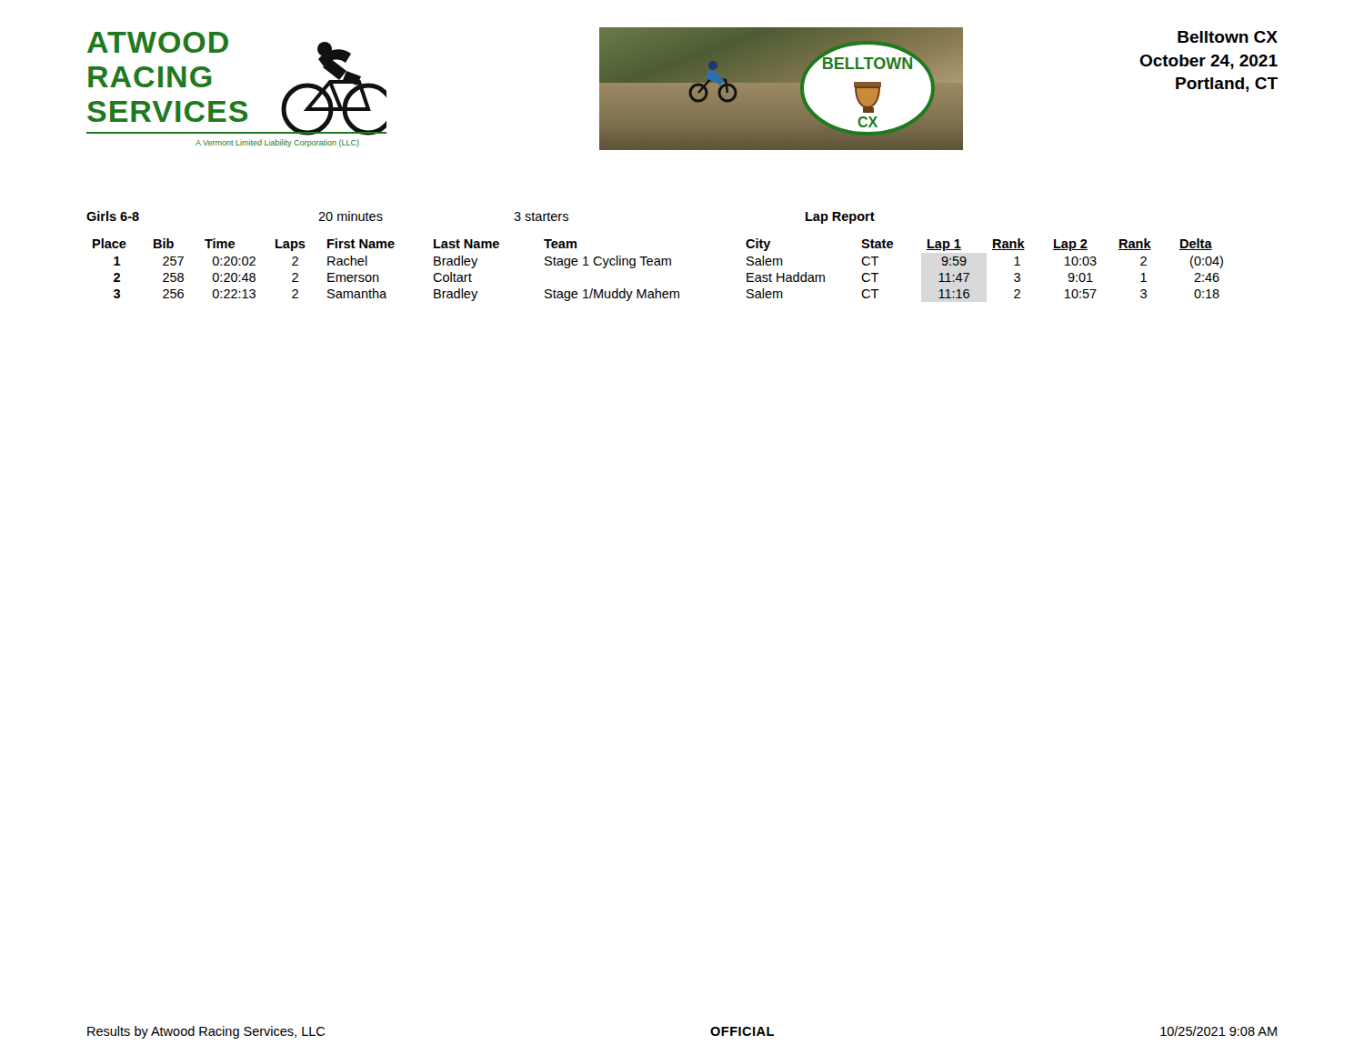ATWOOD RACING SERVICES A Vermont Limited Liability Corporation (LLC)
BELLTOWN CX
Belltown CX
October 24, 2021
Portland, CT
Girls 6-8
20 minutes
3 starters
Lap Report
| Place | Bib | Time | Laps | First Name | Last Name | Team | City | State | Lap 1 | Rank | Lap 2 | Rank | Delta |
| --- | --- | --- | --- | --- | --- | --- | --- | --- | --- | --- | --- | --- | --- |
| 1 | 257 | 0:20:02 | 2 | Rachel | Bradley | Stage 1 Cycling Team | Salem | CT | 9:59 | 1 | 10:03 | 2 | (0:04) |
| 2 | 258 | 0:20:48 | 2 | Emerson | Coltart | | East Haddam | CT | 11:47 | 3 | 9:01 | 1 | 2:46 |
| 3 | 256 | 0:22:13 | 2 | Samantha | Bradley | Stage 1/Muddy Mahem | Salem | CT | 11:16 | 2 | 10:57 | 3 | 0:18 |
Results by Atwood Racing Services, LLC
OFFICIAL
10/25/2021 9:08 AM